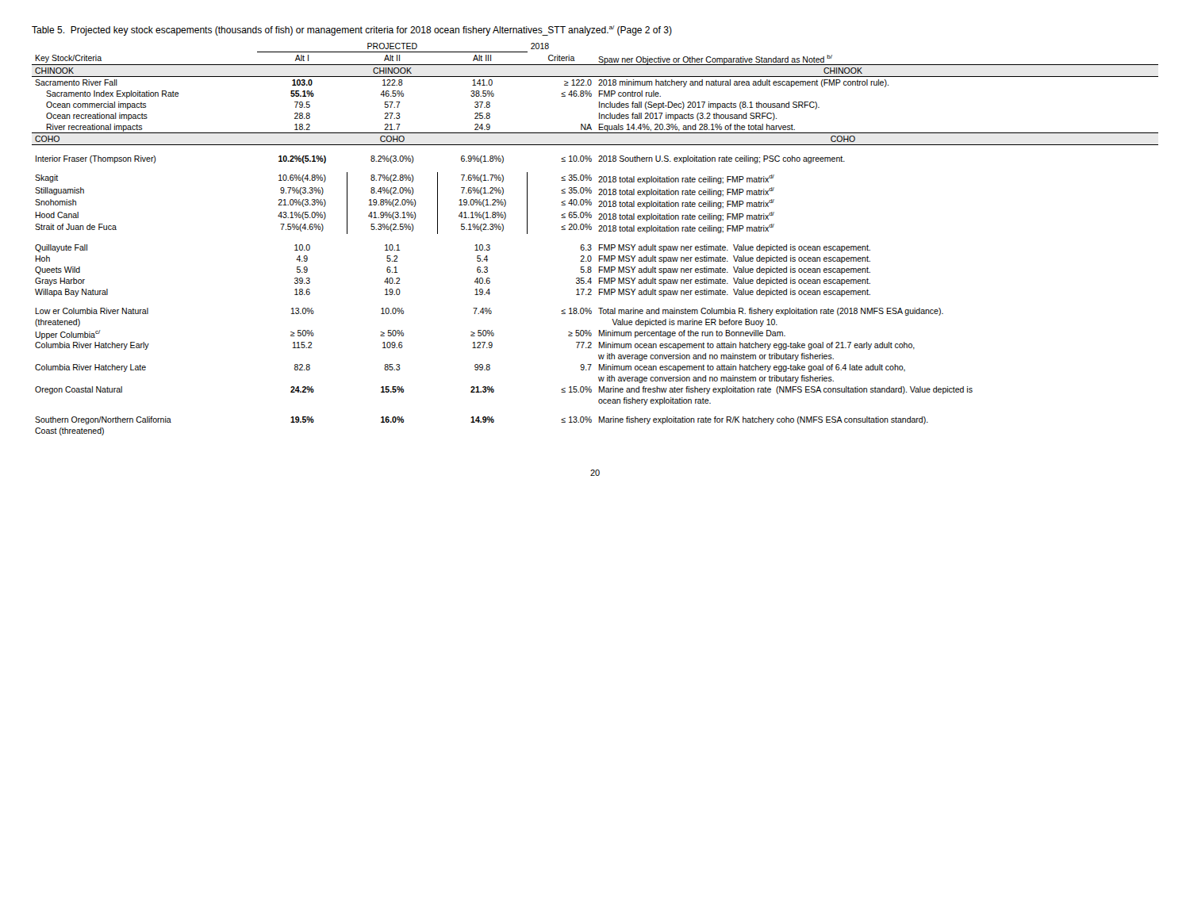Table 5. Projected key stock escapements (thousands of fish) or management criteria for 2018 ocean fishery Alternatives_STT analyzed.a/ (Page 2 of 3)
| | PROJECTED | 2018 |
| Key Stock/Criteria | Alt I | Alt II | Alt III | Criteria | Spaw ner Objective or Other Comparative Standard as Noted b/ |
| CHINOOK | CHINOOK | CHINOOK |
| Sacramento River Fall | 103.0 | 122.8 | 141.0 | ≥ 122.0 | 2018 minimum hatchery and natural area adult escapement (FMP control rule). |
| Sacramento Index Exploitation Rate | 55.1% | 46.5% | 38.5% | ≤ 46.8% | FMP control rule. |
| Ocean commercial impacts | 79.5 | 57.7 | 37.8 | | Includes fall (Sept-Dec) 2017 impacts (8.1 thousand SRFC). |
| Ocean recreational impacts | 28.8 | 27.3 | 25.8 | | Includes fall 2017 impacts (3.2 thousand SRFC). |
| River recreational impacts | 18.2 | 21.7 | 24.9 | NA | Equals 14.4%, 20.3%, and 28.1% of the total harvest. |
| COHO | COHO | COHO |
| Interior Fraser (Thompson River) | 10.2%(5.1%) | 8.2%(3.0%) | 6.9%(1.8%) | ≤ 10.0% | 2018 Southern U.S. exploitation rate ceiling; PSC coho agreement. |
| Skagit | 10.6%(4.8%) | 8.7%(2.8%) | 7.6%(1.7%) | ≤ 35.0% | 2018 total exploitation rate ceiling; FMP matrix d/ |
| Stillaguamish | 9.7%(3.3%) | 8.4%(2.0%) | 7.6%(1.2%) | ≤ 35.0% | 2018 total exploitation rate ceiling; FMP matrix d/ |
| Snohomish | 21.0%(3.3%) | 19.8%(2.0%) | 19.0%(1.2%) | ≤ 40.0% | 2018 total exploitation rate ceiling; FMP matrix d/ |
| Hood Canal | 43.1%(5.0%) | 41.9%(3.1%) | 41.1%(1.8%) | ≤ 65.0% | 2018 total exploitation rate ceiling; FMP matrix d/ |
| Strait of Juan de Fuca | 7.5%(4.6%) | 5.3%(2.5%) | 5.1%(2.3%) | ≤ 20.0% | 2018 total exploitation rate ceiling; FMP matrix d/ |
| Quillayute Fall | 10.0 | 10.1 | 10.3 | 6.3 | FMP MSY adult spaw ner estimate. Value depicted is ocean escapement. |
| Hoh | 4.9 | 5.2 | 5.4 | 2.0 | FMP MSY adult spaw ner estimate. Value depicted is ocean escapement. |
| Queets Wild | 5.9 | 6.1 | 6.3 | 5.8 | FMP MSY adult spaw ner estimate. Value depicted is ocean escapement. |
| Grays Harbor | 39.3 | 40.2 | 40.6 | 35.4 | FMP MSY adult spaw ner estimate. Value depicted is ocean escapement. |
| Willapa Bay Natural | 18.6 | 19.0 | 19.4 | 17.2 | FMP MSY adult spaw ner estimate. Value depicted is ocean escapement. |
| Low er Columbia River Natural | 13.0% | 10.0% | 7.4% | ≤ 18.0% | Total marine and mainstem Columbia R. fishery exploitation rate (2018 NMFS ESA guidance). |
| (threatened) | | | | | Value depicted is marine ER before Buoy 10. |
| Upper Columbia c/ | ≥ 50% | ≥ 50% | ≥ 50% | ≥ 50% | Minimum percentage of the run to Bonneville Dam. |
| Columbia River Hatchery Early | 115.2 | 109.6 | 127.9 | 77.2 | Minimum ocean escapement to attain hatchery egg-take goal of 21.7 early adult coho, |
| | | | | | w ith average conversion and no mainstem or tributary fisheries. |
| Columbia River Hatchery Late | 82.8 | 85.3 | 99.8 | 9.7 | Minimum ocean escapement to attain hatchery egg-take goal of 6.4 late adult coho, |
| | | | | | w ith average conversion and no mainstem or tributary fisheries. |
| Oregon Coastal Natural | 24.2% | 15.5% | 21.3% | ≤ 15.0% | Marine and freshw ater fishery exploitation rate (NMFS ESA consultation standard). Value depicted is |
| | | | | | ocean fishery exploitation rate. |
| Southern Oregon/Northern California | 19.5% | 16.0% | 14.9% | ≤ 13.0% | Marine fishery exploitation rate for R/K hatchery coho (NMFS ESA consultation standard). |
| Coast (threatened) | | | | | |
20